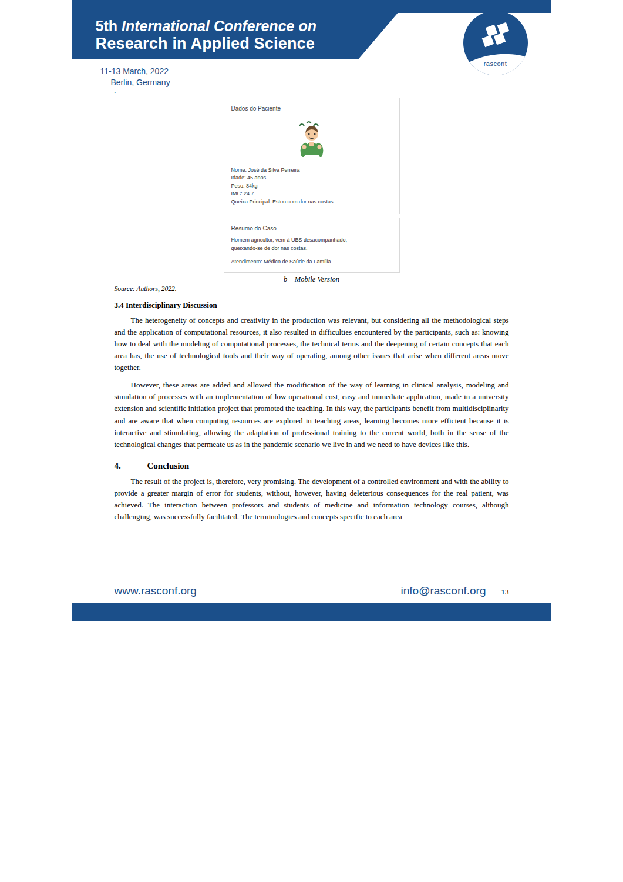5th International Conference on
Research in Applied Science
11-13 March, 2022 Berlin, Germany
rascont
.
Dados do Paciente
Nome: José da Silva Perreira
Idade: 45 anos
Peso: 84kg
IMC: 24.7
Queixa Principal: Estou com dor nas costas
Resumo do Caso
Homem agricultor, vem à UBS desacompanhado,
queixando-se de dor nas costas.
Atendimento: Médico de Saúde da Família
b – Mobile Version
Source: Authors, 2022.
3.4 Interdisciplinary Discussion
The heterogeneity of concepts and creativity in the production was relevant, but considering all the methodological steps and the application of computational resources, it also resulted in difficulties encountered by the participants, such as: knowing how to deal with the modeling of computational processes, the technical terms and the deepening of certain concepts that each area has, the use of technological tools and their way of operating, among other issues that arise when different areas move together.
However, these areas are added and allowed the modification of the way of learning in clinical analysis, modeling and simulation of processes with an implementation of low operational cost, easy and immediate application, made in a university extension and scientific initiation project that promoted the teaching. In this way, the participants benefit from multidisciplinarity and are aware that when computing resources are explored in teaching areas, learning becomes more efficient because it is interactive and stimulating, allowing the adaptation of professional training to the current world, both in the sense of the technological changes that permeate us as in the pandemic scenario we live in and we need to have devices like this.
4. Conclusion
The result of the project is, therefore, very promising. The development of a controlled environment and with the ability to provide a greater margin of error for students, without, however, having deleterious consequences for the real patient, was achieved. The interaction between professors and students of medicine and information technology courses, although challenging, was successfully facilitated. The terminologies and concepts specific to each area
www.rasconf.org
info@rasconf.org 13